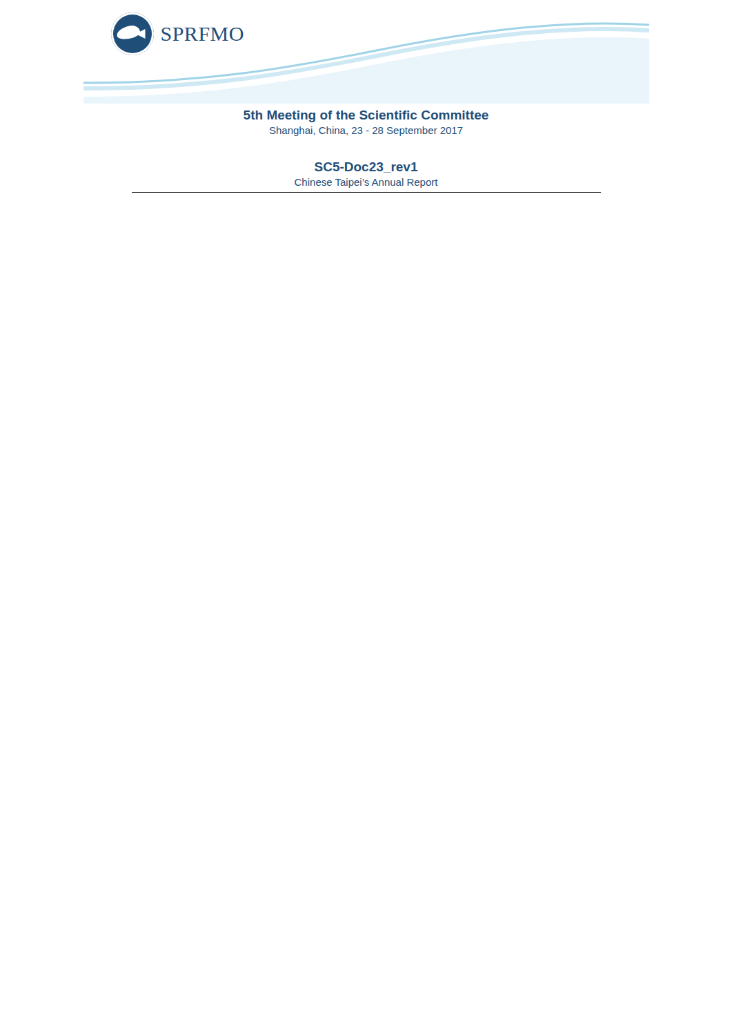SPRFMO
5th Meeting of the Scientific Committee
Shanghai, China, 23 - 28 September 2017
SC5-Doc23_rev1
Chinese Taipei’s Annual Report